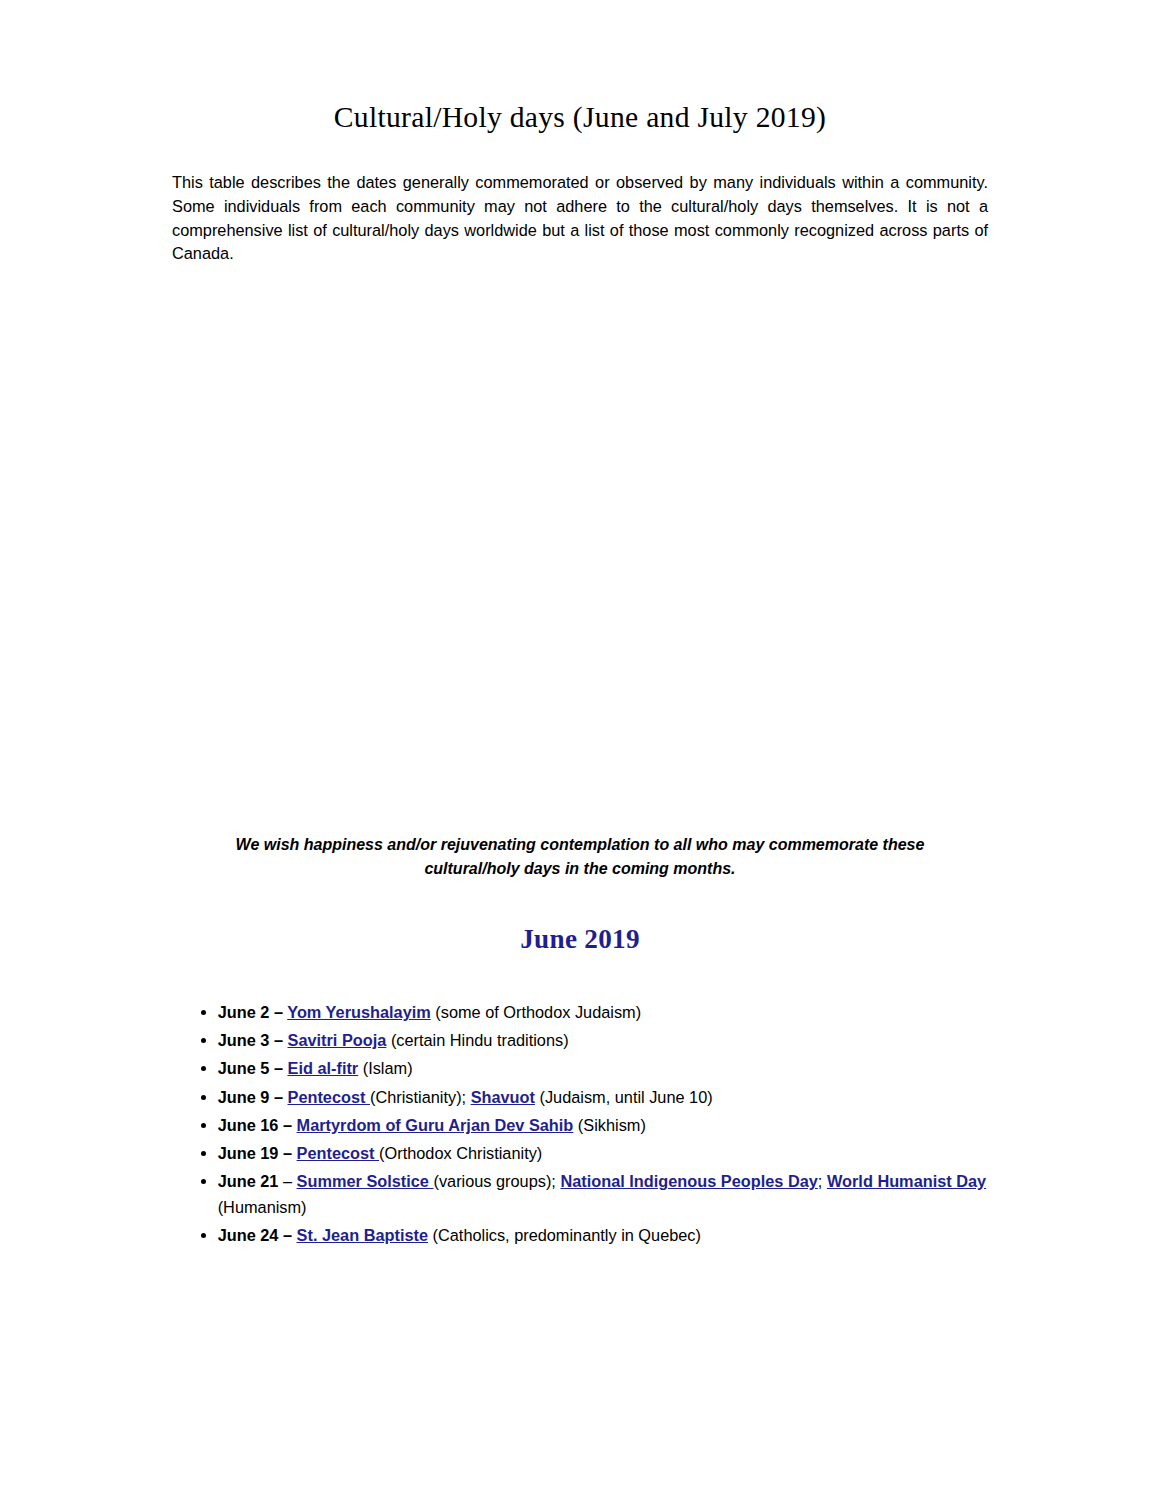Cultural/Holy days (June and July 2019)
This table describes the dates generally commemorated or observed by many individuals within a community. Some individuals from each community may not adhere to the cultural/holy days themselves. It is not a comprehensive list of cultural/holy days worldwide but a list of those most commonly recognized across parts of Canada.
We wish happiness and/or rejuvenating contemplation to all who may commemorate these cultural/holy days in the coming months.
June 2019
June 2 – Yom Yerushalayim (some of Orthodox Judaism)
June 3 – Savitri Pooja (certain Hindu traditions)
June 5 – Eid al-fitr (Islam)
June 9 – Pentecost (Christianity); Shavuot (Judaism, until June 10)
June 16 – Martyrdom of Guru Arjan Dev Sahib (Sikhism)
June 19 – Pentecost (Orthodox Christianity)
June 21 – Summer Solstice (various groups); National Indigenous Peoples Day; World Humanist Day (Humanism)
June 24 – St. Jean Baptiste (Catholics, predominantly in Quebec)